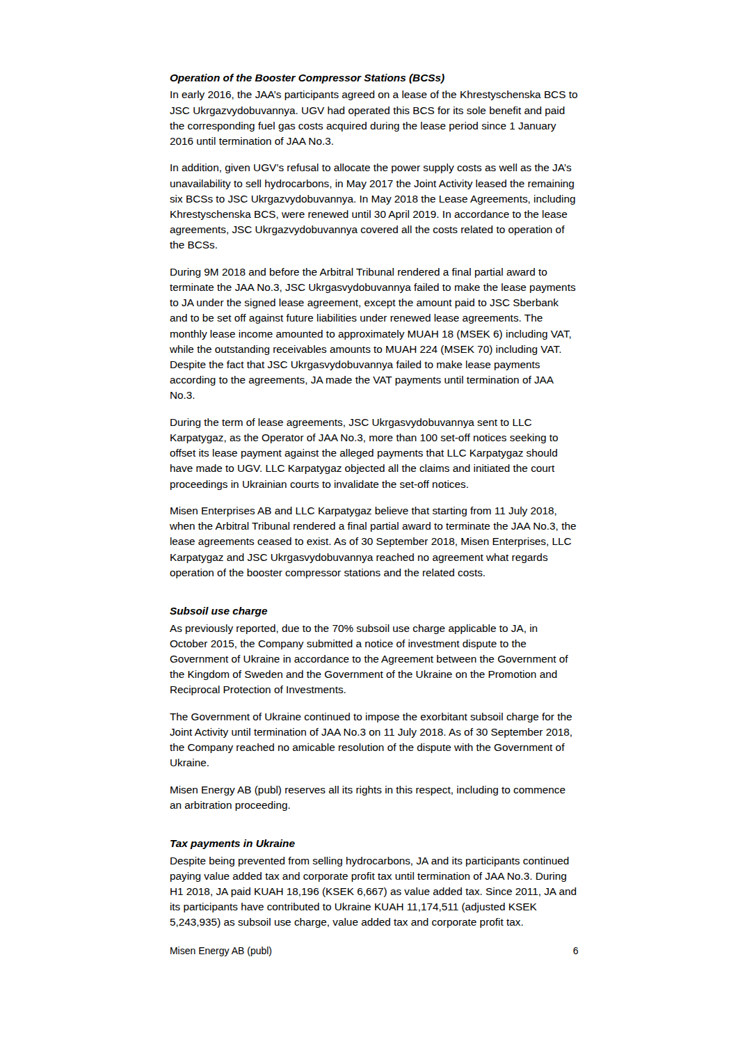Operation of the Booster Compressor Stations (BCSs)
In early 2016, the JAA’s participants agreed on a lease of the Khrestyschenska BCS to JSC Ukrgazvydobuvannya. UGV had operated this BCS for its sole benefit and paid the corresponding fuel gas costs acquired during the lease period since 1 January 2016 until termination of JAA No.3.
In addition, given UGV’s refusal to allocate the power supply costs as well as the JA’s unavailability to sell hydrocarbons, in May 2017 the Joint Activity leased the remaining six BCSs to JSC Ukrgazvydobuvannya. In May 2018 the Lease Agreements, including Khrestyschenska BCS, were renewed until 30 April 2019. In accordance to the lease agreements, JSC Ukrgazvydobuvannya covered all the costs related to operation of the BCSs.
During 9M 2018 and before the Arbitral Tribunal rendered a final partial award to terminate the JAA No.3, JSC Ukrgasvydobuvannya failed to make the lease payments to JA under the signed lease agreement, except the amount paid to JSC Sberbank and to be set off against future liabilities under renewed lease agreements. The monthly lease income amounted to approximately MUAH 18 (MSEK 6) including VAT, while the outstanding receivables amounts to MUAH 224 (MSEK 70) including VAT. Despite the fact that JSC Ukrgasvydobuvannya failed to make lease payments according to the agreements, JA made the VAT payments until termination of JAA No.3.
During the term of lease agreements, JSC Ukrgasvydobuvannya sent to LLC Karpatygaz, as the Operator of JAA No.3, more than 100 set-off notices seeking to offset its lease payment against the alleged payments that LLC Karpatygaz should have made to UGV. LLC Karpatygaz objected all the claims and initiated the court proceedings in Ukrainian courts to invalidate the set-off notices.
Misen Enterprises AB and LLC Karpatygaz believe that starting from 11 July 2018, when the Arbitral Tribunal rendered a final partial award to terminate the JAA No.3, the lease agreements ceased to exist. As of 30 September 2018, Misen Enterprises, LLC Karpatygaz and JSC Ukrgasvydobuvannya reached no agreement what regards operation of the booster compressor stations and the related costs.
Subsoil use charge
As previously reported, due to the 70% subsoil use charge applicable to JA, in October 2015, the Company submitted a notice of investment dispute to the Government of Ukraine in accordance to the Agreement between the Government of the Kingdom of Sweden and the Government of the Ukraine on the Promotion and Reciprocal Protection of Investments.
The Government of Ukraine continued to impose the exorbitant subsoil charge for the Joint Activity until termination of JAA No.3 on 11 July 2018. As of 30 September 2018, the Company reached no amicable resolution of the dispute with the Government of Ukraine.
Misen Energy AB (publ) reserves all its rights in this respect, including to commence an arbitration proceeding.
Tax payments in Ukraine
Despite being prevented from selling hydrocarbons, JA and its participants continued paying value added tax and corporate profit tax until termination of JAA No.3. During H1 2018, JA paid KUAH 18,196 (KSEK 6,667) as value added tax. Since 2011, JA and its participants have contributed to Ukraine KUAH 11,174,511 (adjusted KSEK 5,243,935) as subsoil use charge, value added tax and corporate profit tax.
Misen Energy AB (publ) 6